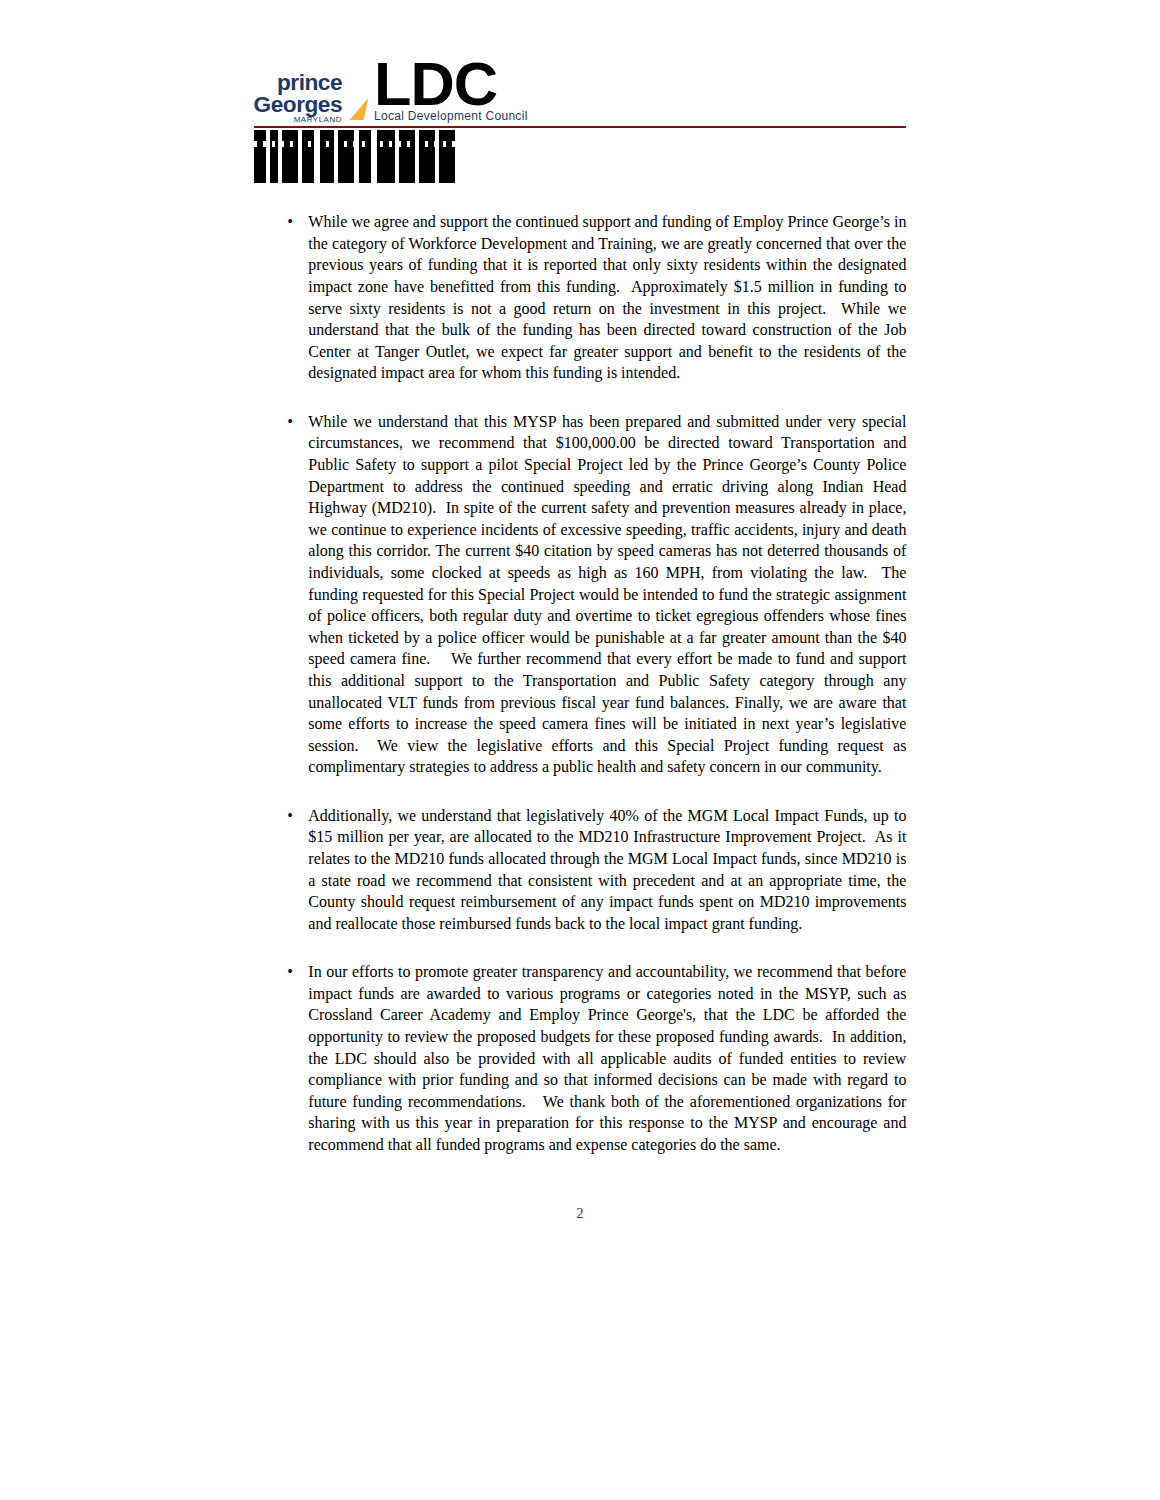prince Georges MARYLAND
LDC
Local Development Council
While we agree and support the continued support and funding of Employ Prince George’s in the category of Workforce Development and Training, we are greatly concerned that over the previous years of funding that it is reported that only sixty residents within the designated impact zone have benefitted from this funding. Approximately $1.5 million in funding to serve sixty residents is not a good return on the investment in this project. While we understand that the bulk of the funding has been directed toward construction of the Job Center at Tanger Outlet, we expect far greater support and benefit to the residents of the designated impact area for whom this funding is intended.
While we understand that this MYSP has been prepared and submitted under very special circumstances, we recommend that $100,000.00 be directed toward Transportation and Public Safety to support a pilot Special Project led by the Prince George’s County Police Department to address the continued speeding and erratic driving along Indian Head Highway (MD210). In spite of the current safety and prevention measures already in place, we continue to experience incidents of excessive speeding, traffic accidents, injury and death along this corridor. The current $40 citation by speed cameras has not deterred thousands of individuals, some clocked at speeds as high as 160 MPH, from violating the law. The funding requested for this Special Project would be intended to fund the strategic assignment of police officers, both regular duty and overtime to ticket egregious offenders whose fines when ticketed by a police officer would be punishable at a far greater amount than the $40 speed camera fine. We further recommend that every effort be made to fund and support this additional support to the Transportation and Public Safety category through any unallocated VLT funds from previous fiscal year fund balances. Finally, we are aware that some efforts to increase the speed camera fines will be initiated in next year’s legislative session. We view the legislative efforts and this Special Project funding request as complimentary strategies to address a public health and safety concern in our community.
Additionally, we understand that legislatively 40% of the MGM Local Impact Funds, up to $15 million per year, are allocated to the MD210 Infrastructure Improvement Project. As it relates to the MD210 funds allocated through the MGM Local Impact funds, since MD210 is a state road we recommend that consistent with precedent and at an appropriate time, the County should request reimbursement of any impact funds spent on MD210 improvements and reallocate those reimbursed funds back to the local impact grant funding.
In our efforts to promote greater transparency and accountability, we recommend that before impact funds are awarded to various programs or categories noted in the MSYP, such as Crossland Career Academy and Employ Prince George's, that the LDC be afforded the opportunity to review the proposed budgets for these proposed funding awards. In addition, the LDC should also be provided with all applicable audits of funded entities to review compliance with prior funding and so that informed decisions can be made with regard to future funding recommendations. We thank both of the aforementioned organizations for sharing with us this year in preparation for this response to the MYSP and encourage and recommend that all funded programs and expense categories do the same.
2